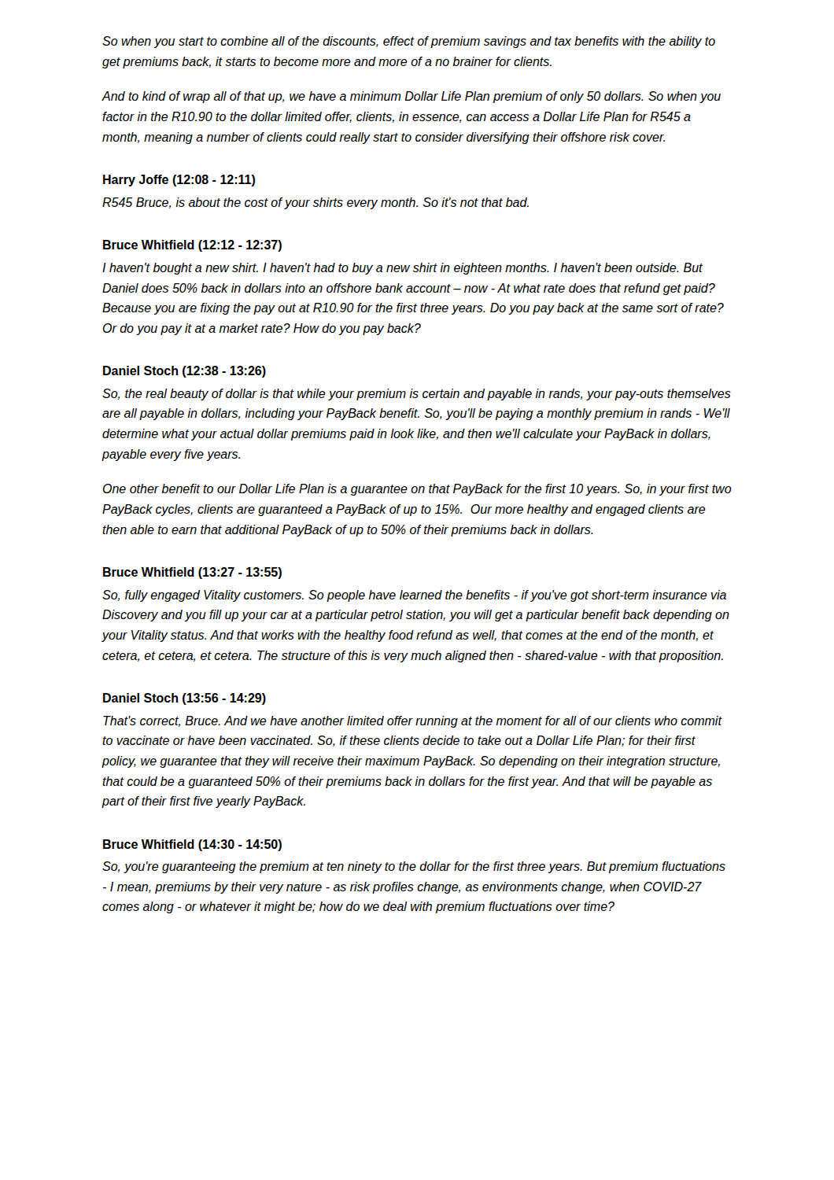So when you start to combine all of the discounts, effect of premium savings and tax benefits with the ability to get premiums back, it starts to become more and more of a no brainer for clients.
And to kind of wrap all of that up, we have a minimum Dollar Life Plan premium of only 50 dollars. So when you factor in the R10.90 to the dollar limited offer, clients, in essence, can access a Dollar Life Plan for R545 a month, meaning a number of clients could really start to consider diversifying their offshore risk cover.
Harry Joffe (12:08 - 12:11)
R545 Bruce, is about the cost of your shirts every month. So it's not that bad.
Bruce Whitfield (12:12 - 12:37)
I haven't bought a new shirt. I haven't had to buy a new shirt in eighteen months. I haven't been outside. But Daniel does 50% back in dollars into an offshore bank account – now - At what rate does that refund get paid? Because you are fixing the pay out at R10.90 for the first three years. Do you pay back at the same sort of rate? Or do you pay it at a market rate? How do you pay back?
Daniel Stoch (12:38 - 13:26)
So, the real beauty of dollar is that while your premium is certain and payable in rands, your pay-outs themselves are all payable in dollars, including your PayBack benefit. So, you'll be paying a monthly premium in rands - We'll determine what your actual dollar premiums paid in look like, and then we'll calculate your PayBack in dollars, payable every five years.
One other benefit to our Dollar Life Plan is a guarantee on that PayBack for the first 10 years. So, in your first two PayBack cycles, clients are guaranteed a PayBack of up to 15%. Our more healthy and engaged clients are then able to earn that additional PayBack of up to 50% of their premiums back in dollars.
Bruce Whitfield (13:27 - 13:55)
So, fully engaged Vitality customers. So people have learned the benefits - if you've got short-term insurance via Discovery and you fill up your car at a particular petrol station, you will get a particular benefit back depending on your Vitality status. And that works with the healthy food refund as well, that comes at the end of the month, et cetera, et cetera, et cetera. The structure of this is very much aligned then - shared-value - with that proposition.
Daniel Stoch (13:56 - 14:29)
That's correct, Bruce. And we have another limited offer running at the moment for all of our clients who commit to vaccinate or have been vaccinated. So, if these clients decide to take out a Dollar Life Plan; for their first policy, we guarantee that they will receive their maximum PayBack. So depending on their integration structure, that could be a guaranteed 50% of their premiums back in dollars for the first year. And that will be payable as part of their first five yearly PayBack.
Bruce Whitfield (14:30 - 14:50)
So, you're guaranteeing the premium at ten ninety to the dollar for the first three years. But premium fluctuations - I mean, premiums by their very nature - as risk profiles change, as environments change, when COVID-27 comes along - or whatever it might be; how do we deal with premium fluctuations over time?